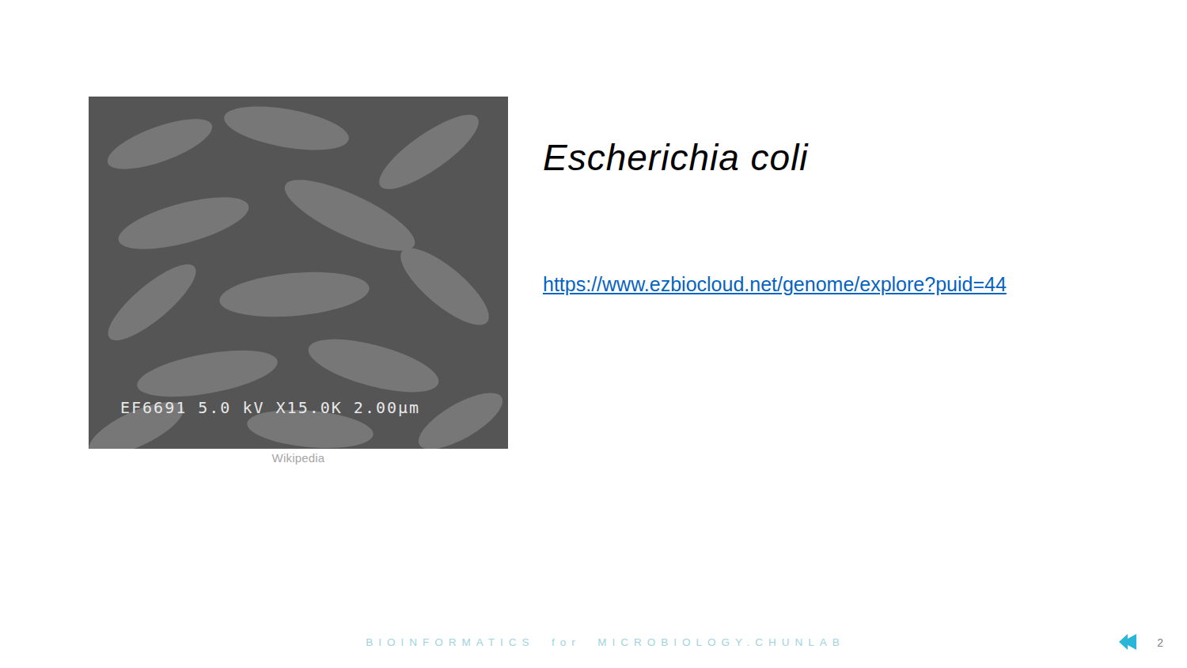Wikipedia
Escherichia coli
https://www.ezbiocloud.net/genome/explore?puid=44
BIOINFORMATICS for MICROBIOLOGY.CHUNLAB
2